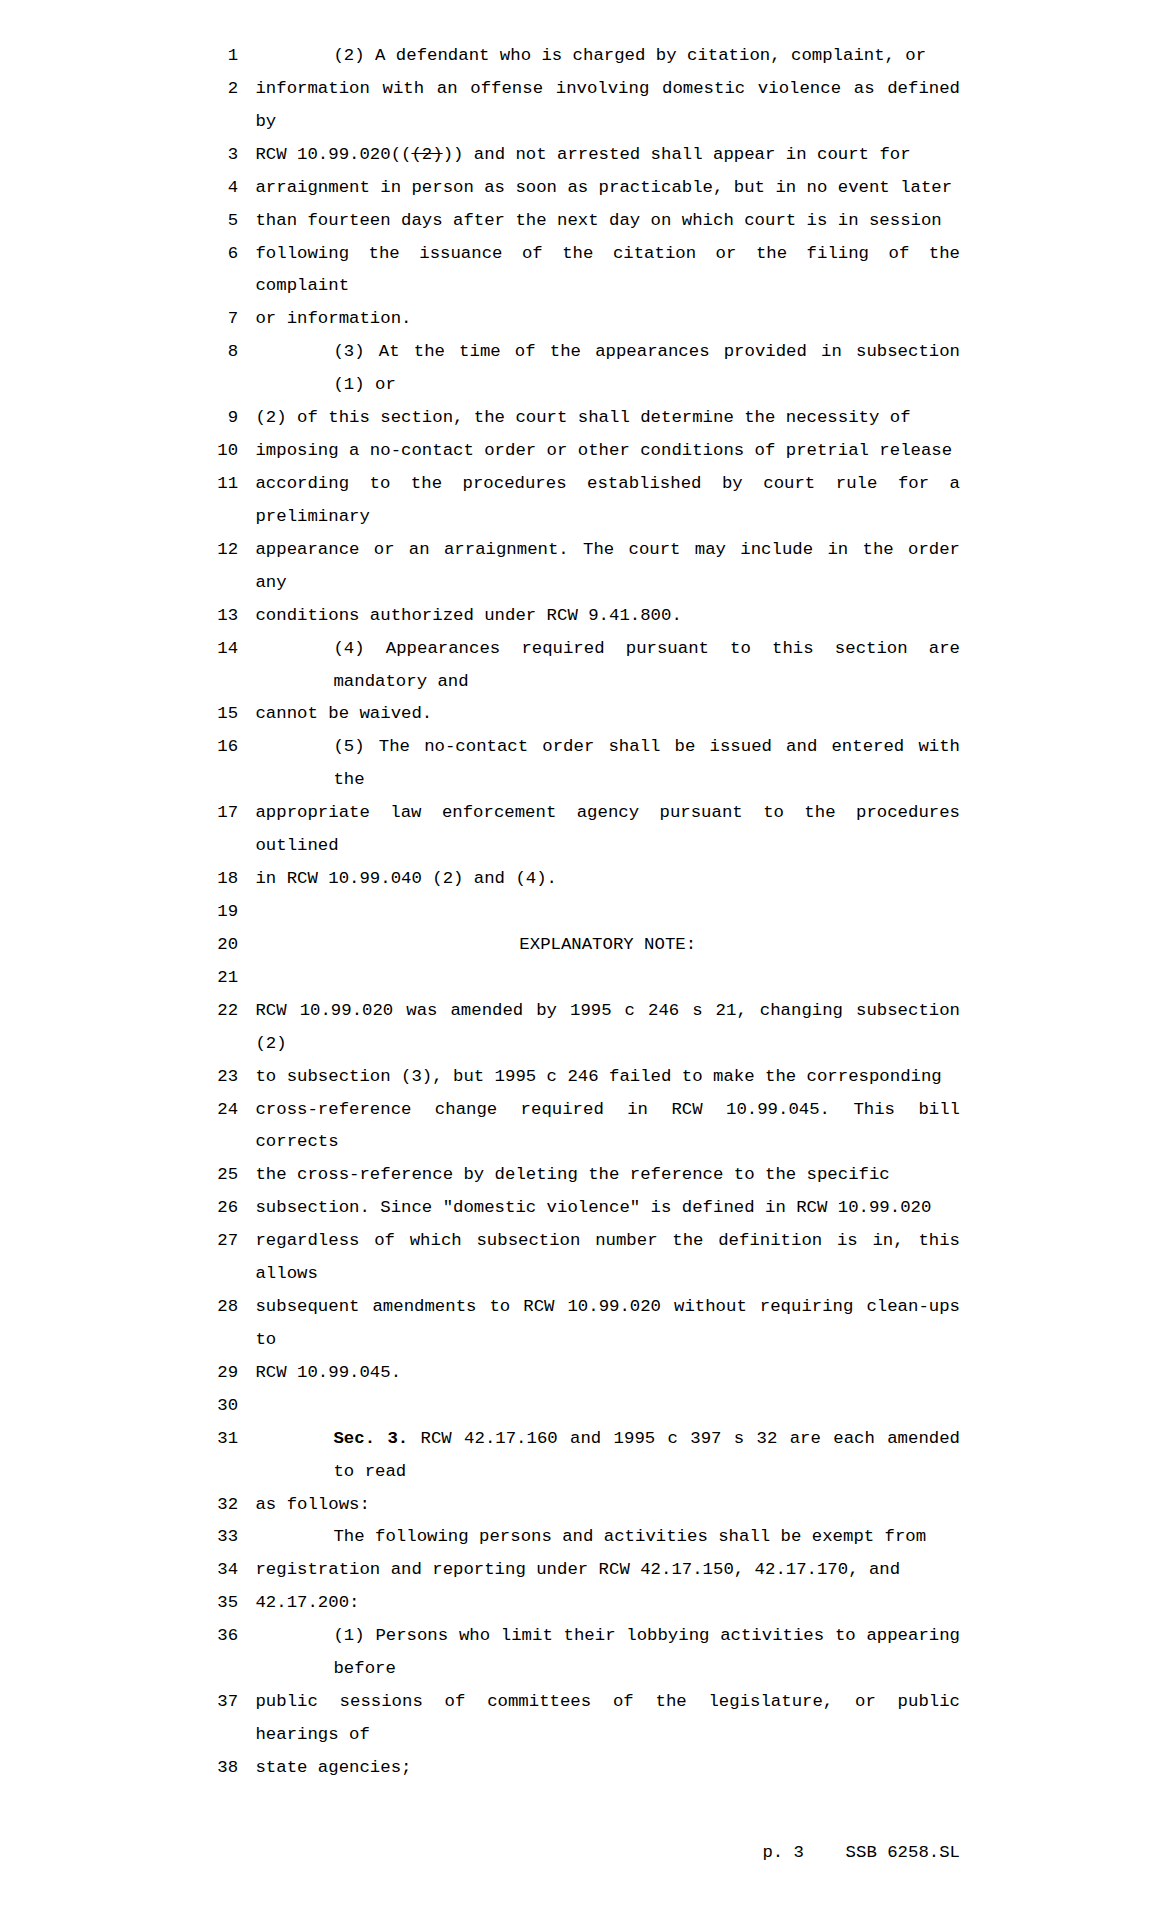(2) A defendant who is charged by citation, complaint, or
information with an offense involving domestic violence as defined by
RCW 10.99.020(((2))) and not arrested shall appear in court for
arraignment in person as soon as practicable, but in no event later
than fourteen days after the next day on which court is in session
following the issuance of the citation or the filing of the complaint
or information.
(3) At the time of the appearances provided in subsection (1) or
(2) of this section, the court shall determine the necessity of
imposing a no-contact order or other conditions of pretrial release
according to the procedures established by court rule for a preliminary
appearance or an arraignment. The court may include in the order any
conditions authorized under RCW 9.41.800.
(4) Appearances required pursuant to this section are mandatory and
cannot be waived.
(5) The no-contact order shall be issued and entered with the
appropriate law enforcement agency pursuant to the procedures outlined
in RCW 10.99.040 (2) and (4).
EXPLANATORY NOTE:
RCW 10.99.020 was amended by 1995 c 246 s 21, changing subsection (2)
to subsection (3), but 1995 c 246 failed to make the corresponding
cross-reference change required in RCW 10.99.045. This bill corrects
the cross-reference by deleting the reference to the specific
subsection. Since "domestic violence" is defined in RCW 10.99.020
regardless of which subsection number the definition is in, this allows
subsequent amendments to RCW 10.99.020 without requiring clean-ups to
RCW 10.99.045.
Sec. 3. RCW 42.17.160 and 1995 c 397 s 32 are each amended to read
as follows:
The following persons and activities shall be exempt from
registration and reporting under RCW 42.17.150, 42.17.170, and
42.17.200:
(1) Persons who limit their lobbying activities to appearing before
public sessions of committees of the legislature, or public hearings of
state agencies;
p. 3 SSB 6258.SL